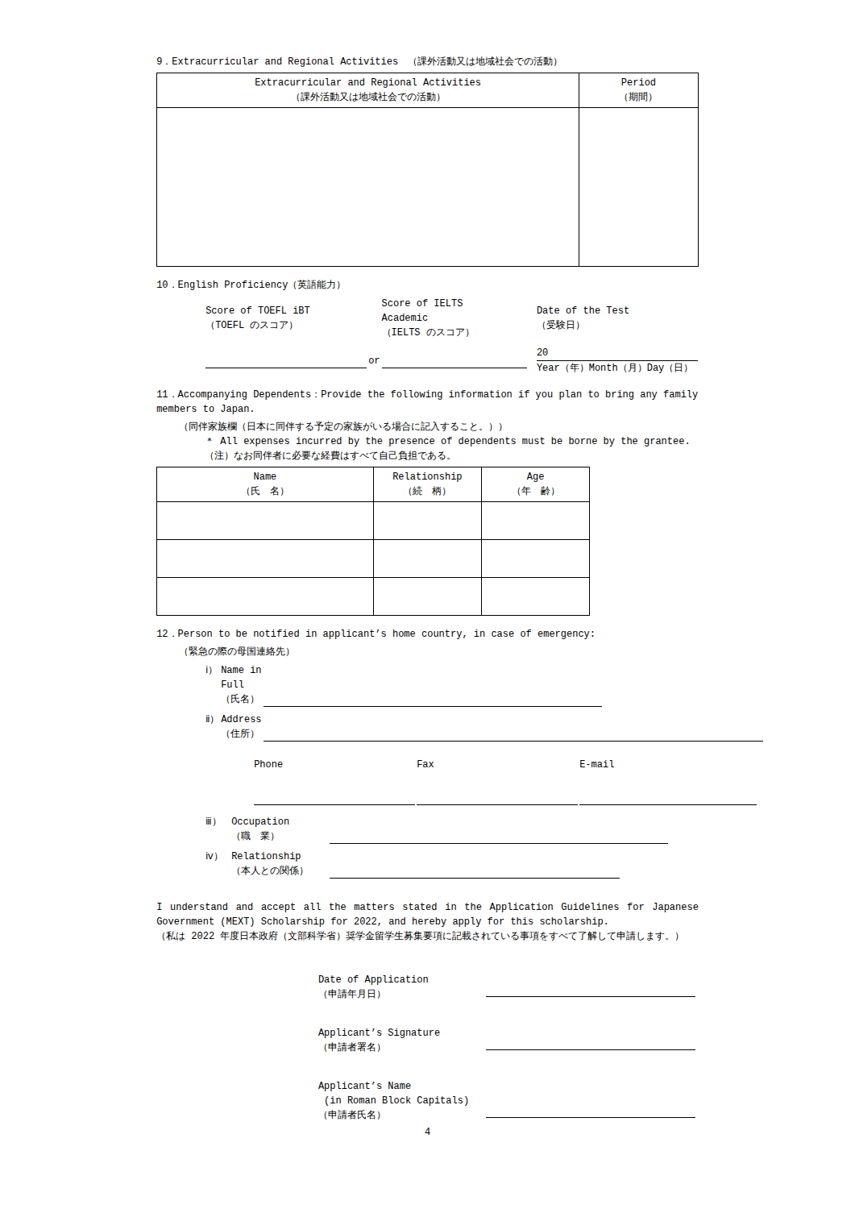9．Extracurricular and Regional Activities　（課外活動又は地域社会での活動）
| Extracurricular and Regional Activities （課外活動又は地域社会での活動） | Period （期間） |
| --- | --- |
10．English Proficiency（英語能力）
| Score of TOEFL iBT （TOEFL のスコア） | | Score of IELTS Academic （IELTS のスコア） | Date of the Test （受験日） |
| | or | | 20 Year（年）Month（月）Day（日） |
11．Accompanying Dependents：Provide the following information if you plan to bring any family members to Japan.
（同伴家族欄（日本に同伴する予定の家族がいる場合に記入すること。））
＊ All expenses incurred by the presence of dependents must be borne by the grantee.
（注）なお同伴者に必要な経費はすべて自己負担である。
| Name （氏 名） | Relationship （続 柄） | Age （年 齢） |
| --- | --- | --- |
12．Person to be notified in applicant’s home country, in case of emergency:
（緊急の際の母国連絡先）
| ⅰ） | Name in Full （氏名） | |
| ⅱ） | Address （住所） | |
| Phone | Fax | E-mail |
| ⅲ） | Occupation （職 業） | |
| ⅳ） | Relationship （本人との関係） | |
I understand and accept all the matters stated in the Application Guidelines for Japanese Government (MEXT) Scholarship for 2022, and hereby apply for this scholarship.
（私は 2022 年度日本政府（文部科学省）奨学金留学生募集要項に記載されている事項をすべて了解して申請します。）
| Date of Application （申請年月日） | |
| Applicant’s Signature （申請者署名） | |
| Applicant’s Name (in Roman Block Capitals) （申請者氏名） | |
4